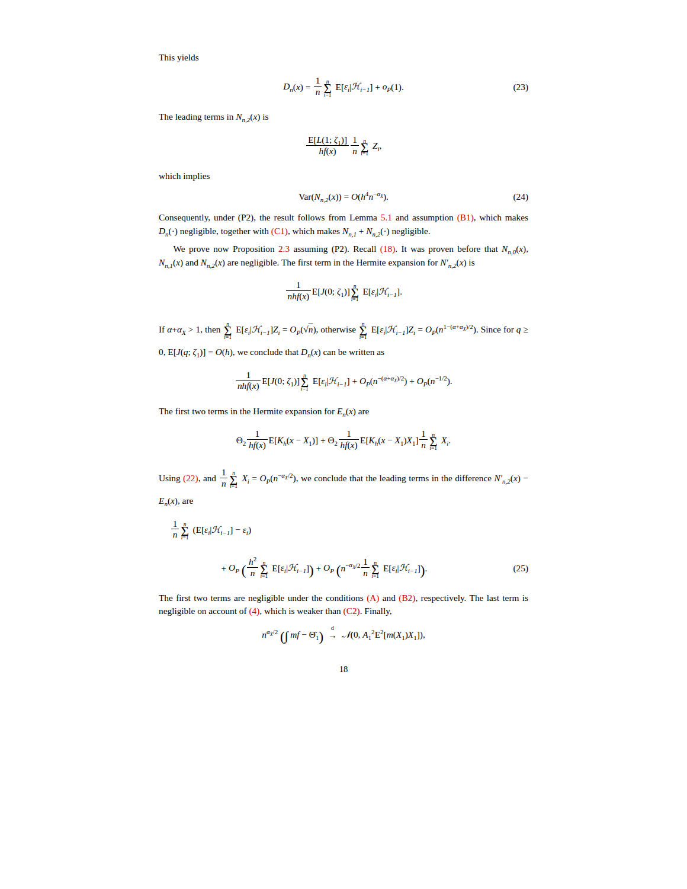This yields
Dn(x) = 1 n nΣi=1 E[εi|ℋi−1] + oP(1). (23)
The leading terms in Nn,2(x) is
E[L(1; ζ1)] hf(x) 1 n nΣi=1 Zi,
which implies
Var(Nn,2(x)) = O(h4n−αX). (24)
Consequently, under (P2), the result follows from Lemma 5.1 and assumption (B1), which makes Dn(·) negligible, together with (C1), which makes Nn,1 + Nn,2(·) negligible.
We prove now Proposition 2.3 assuming (P2). Recall (18). It was proven before that Nn,0(x), Nn,1(x) and Nn,2(x) are negligible. The first term in the Hermite expansion for N′n,2(x) is
1 nhf(x) E[J(0; ζ1)]nΣi=1 E[εi|ℋi−1].
If α+αX > 1, then nΣi=1 E[εi|ℋi−1]Zi = OP(√n), otherwise nΣi=1 E[εi|ℋi−1]Zi = OP(n1−(α+αX)/2). Since for q ≥ 0, E[J(q; ζ1)] = O(h), we conclude that Dn(x) can be written as
1 nhf(x) E[J(0; ζ1)]nΣi=1 E[εi|ℋi−1] + OP(n−(α+αX)/2) + OP(n−1/2).
The first two terms in the Hermite expansion for En(x) are
Θ21 hf(x) E[Kh(x − X1)] + Θ21 hf(x) E[Kh(x − X1)X1]1 n nΣi=1 Xi.
Using (22), and 1 n nΣi=1 Xi = OP(n−αX/2), we conclude that the leading terms in the difference N′n,2(x) − En(x), are
1 n nΣi=1 (E[εi|ℋi−1] − εi)
+ OP (h2 n nΣi=1 E[εi|ℋi−1]) + OP (n−αX/21 n nΣi=1 E[εi|ℋi−1]). (25)
The first two terms are negligible under the conditions (A) and (B2), respectively. The last term is negligible on account of (4), which is weaker than (C2). Finally,
nαX/2 (∫ mf − Θ̂1) d→ 𝒩(0, A12E2[m(X1)X1]),
18